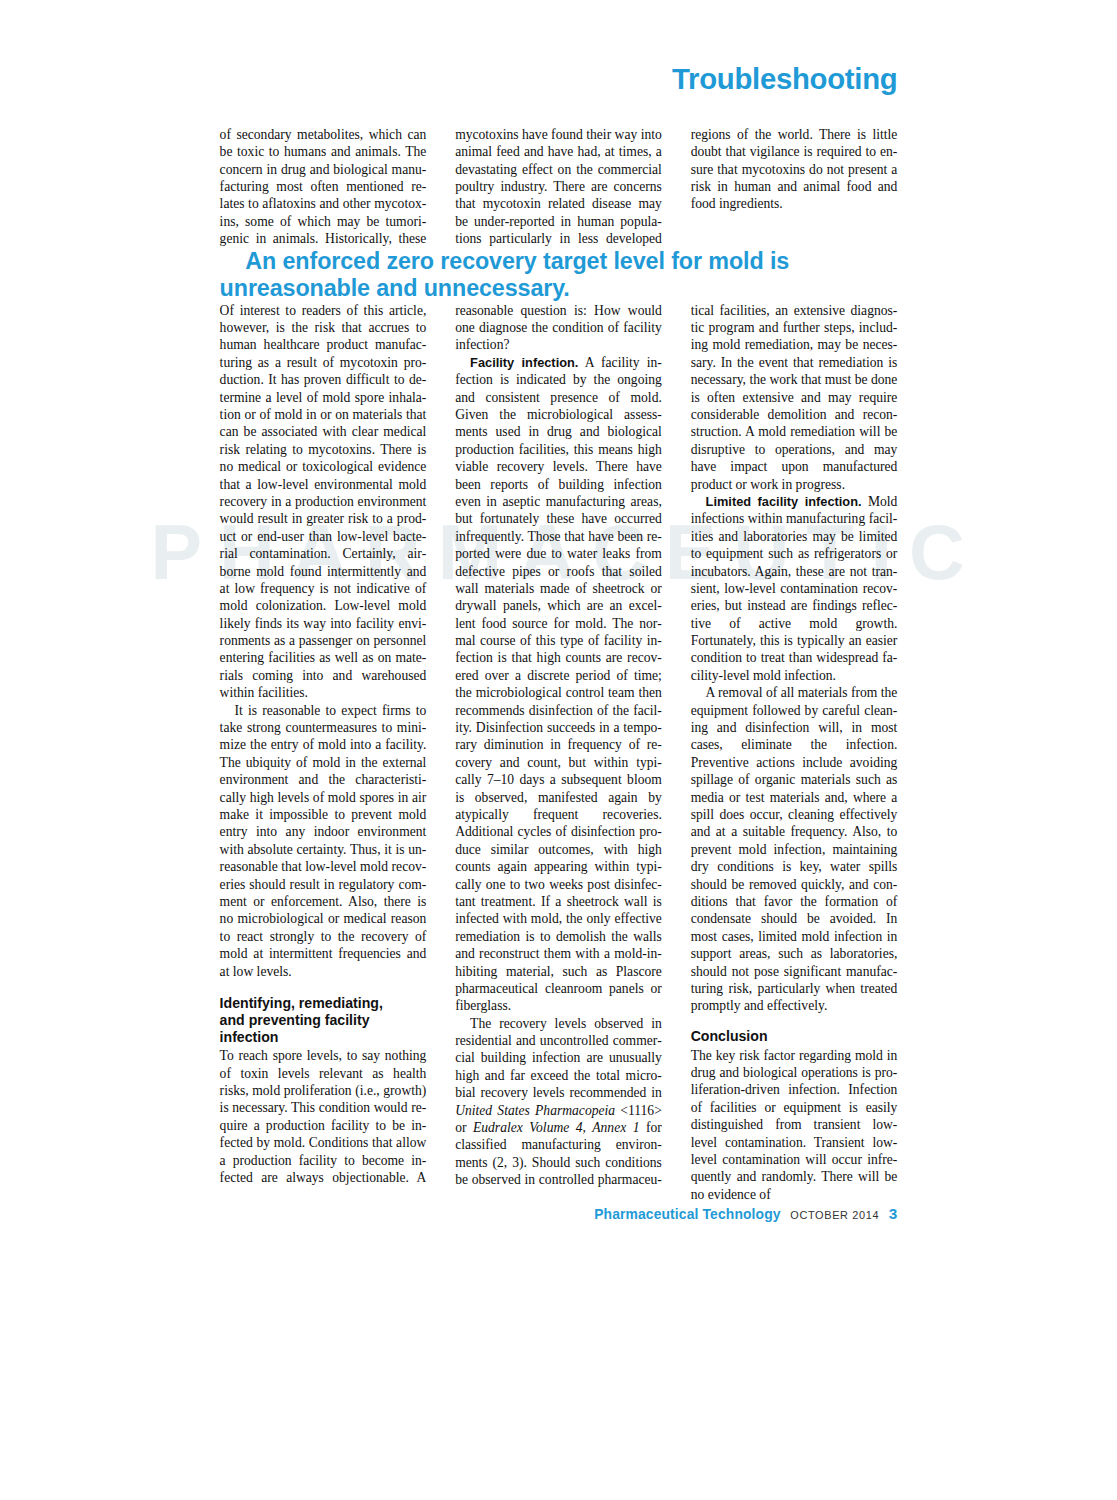PHARMACEUTICAL
Troubleshooting
of secondary metabolites, which can be toxic to humans and animals. The concern in drug and biological manufacturing most often mentioned relates to aflatoxins and other mycotoxins, some of which may be tumorigenic in animals. Historically, these mycotoxins have found their way into animal feed and have had, at times, a devastating effect on the commercial poultry industry. There are concerns that mycotoxin related disease may be under-reported in human populations particularly in less developed regions of the world. There is little doubt that vigilance is required to ensure that mycotoxins do not present a risk in human and animal food and food ingredients.
An enforced zero recovery target level for mold is unreasonable and unnecessary.
Of interest to readers of this article, however, is the risk that accrues to human healthcare product manufacturing as a result of mycotoxin production. It has proven difficult to determine a level of mold spore inhalation or of mold in or on materials that can be associated with clear medical risk relating to mycotoxins. There is no medical or toxicological evidence that a low-level environmental mold recovery in a production environment would result in greater risk to a product or end-user than low-level bacterial contamination. Certainly, airborne mold found intermittently and at low frequency is not indicative of mold colonization. Low-level mold likely finds its way into facility environments as a passenger on personnel entering facilities as well as on materials coming into and warehoused within facilities.
It is reasonable to expect firms to take strong countermeasures to minimize the entry of mold into a facility. The ubiquity of mold in the external environment and the characteristically high levels of mold spores in air make it impossible to prevent mold entry into any indoor environment with absolute certainty. Thus, it is unreasonable that low-level mold recoveries should result in regulatory comment or enforcement. Also, there is no microbiological or medical reason to react strongly to the recovery of mold at intermittent frequencies and at low levels.
Identifying, remediating,
and preventing facility infection
To reach spore levels, to say nothing of toxin levels relevant as health risks, mold proliferation (i.e., growth) is necessary. This condition would require a production facility to be infected by mold. Conditions that allow a production facility to become infected are always objectionable. A reasonable question is: How would one diagnose the condition of facility infection?
Facility infection. A facility infection is indicated by the ongoing and consistent presence of mold. Given the microbiological assessments used in drug and biological production facilities, this means high viable recovery levels. There have been reports of building infection even in aseptic manufacturing areas, but fortunately these have occurred infrequently. Those that have been reported were due to water leaks from defective pipes or roofs that soiled wall materials made of sheetrock or drywall panels, which are an excellent food source for mold. The normal course of this type of facility infection is that high counts are recovered over a discrete period of time; the microbiological control team then recommends disinfection of the facility. Disinfection succeeds in a temporary diminution in frequency of recovery and count, but within typically 7–10 days a subsequent bloom is observed, manifested again by atypically frequent recoveries. Additional cycles of disinfection produce similar outcomes, with high counts again appearing within typically one to two weeks post disinfectant treatment. If a sheetrock wall is infected with mold, the only effective remediation is to demolish the walls and reconstruct them with a mold-inhibiting material, such as Plascore pharmaceutical cleanroom panels or fiberglass.
The recovery levels observed in residential and uncontrolled commercial building infection are unusually high and far exceed the total microbial recovery levels recommended in United States Pharmacopeia <1116> or Eudralex Volume 4, Annex 1 for classified manufacturing environments (2, 3). Should such conditions be observed in controlled pharmaceutical facilities, an extensive diagnostic program and further steps, including mold remediation, may be necessary. In the event that remediation is necessary, the work that must be done is often extensive and may require considerable demolition and reconstruction. A mold remediation will be disruptive to operations, and may have impact upon manufactured product or work in progress.
Limited facility infection. Mold infections within manufacturing facilities and laboratories may be limited to equipment such as refrigerators or incubators. Again, these are not transient, low-level contamination recoveries, but instead are findings reflective of active mold growth. Fortunately, this is typically an easier condition to treat than widespread facility-level mold infection.
A removal of all materials from the equipment followed by careful cleaning and disinfection will, in most cases, eliminate the infection. Preventive actions include avoiding spillage of organic materials such as media or test materials and, where a spill does occur, cleaning effectively and at a suitable frequency. Also, to prevent mold infection, maintaining dry conditions is key, water spills should be removed quickly, and conditions that favor the formation of condensate should be avoided. In most cases, limited mold infection in support areas, such as laboratories, should not pose significant manufacturing risk, particularly when treated promptly and effectively.
Conclusion
The key risk factor regarding mold in drug and biological operations is proliferation-driven infection. Infection of facilities or equipment is easily distinguished from transient low-level contamination. Transient low-level contamination will occur infrequently and randomly. There will be no evidence of
Pharmaceutical Technology OCTOBER 2014 3